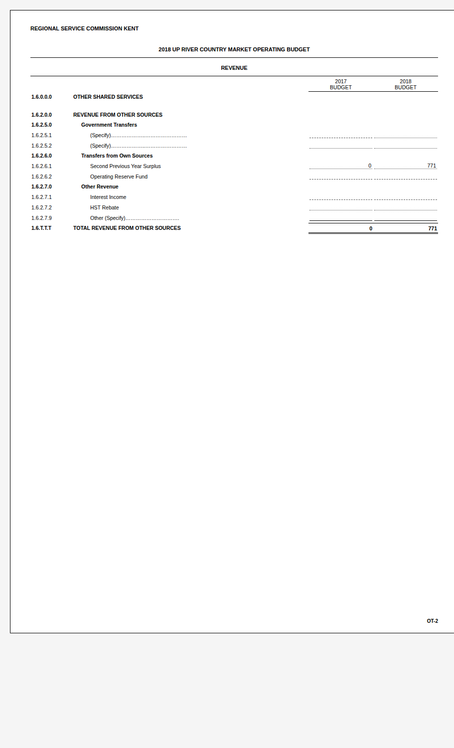REGIONAL SERVICE COMMISSION KENT
2018 UP RIVER COUNTRY MARKET OPERATING BUDGET
REVENUE
| | | 2017 BUDGET | 2018 BUDGET |
| 1.6.0.0.0 | OTHER SHARED SERVICES | | |
| 1.6.2.0.0 | REVENUE FROM OTHER SOURCES | | |
| 1.6.2.5.0 | Government Transfers | | |
| 1.6.2.5.1 | (Specify)………………..…………………… | | |
| 1.6.2.5.2 | (Specify)………………..…………………… | | |
| 1.6.2.6.0 | Transfers from Own Sources | | |
| 1.6.2.6.1 | Second Previous Year Surplus | 0 | 771 |
| 1.6.2.6.2 | Operating Reserve Fund | | |
| 1.6.2.7.0 | Other Revenue | | |
| 1.6.2.7.1 | Interest Income | | |
| 1.6.2.7.2 | HST Rebate | | |
| 1.6.2.7.9 | Other (Specify)…………………………. | | |
| 1.6.T.T.T | TOTAL REVENUE FROM OTHER SOURCES | 0 | 771 |
OT-2